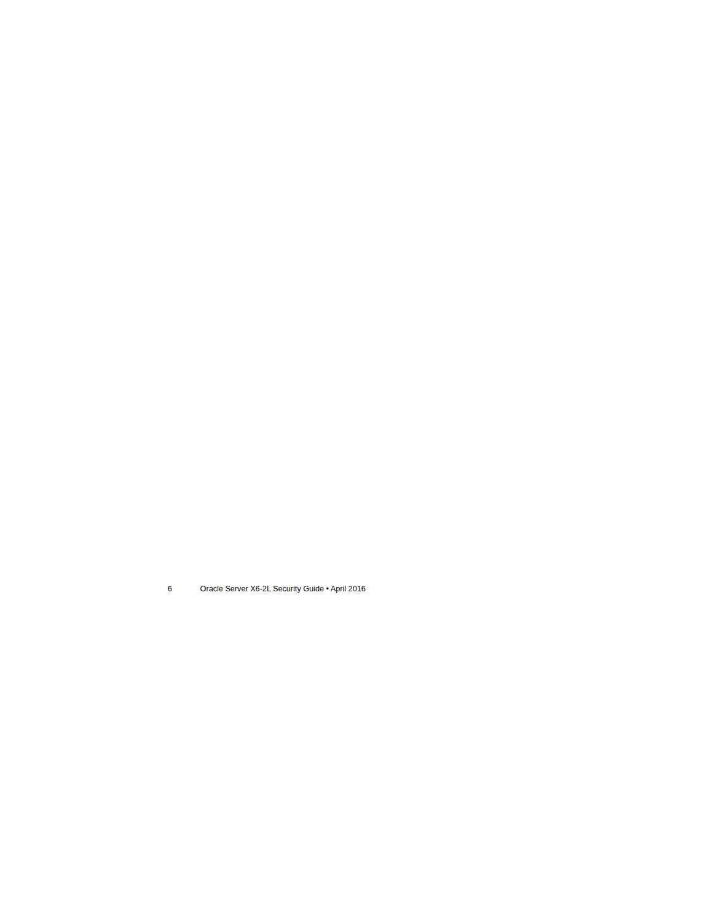6 Oracle Server X6-2L Security Guide • April 2016